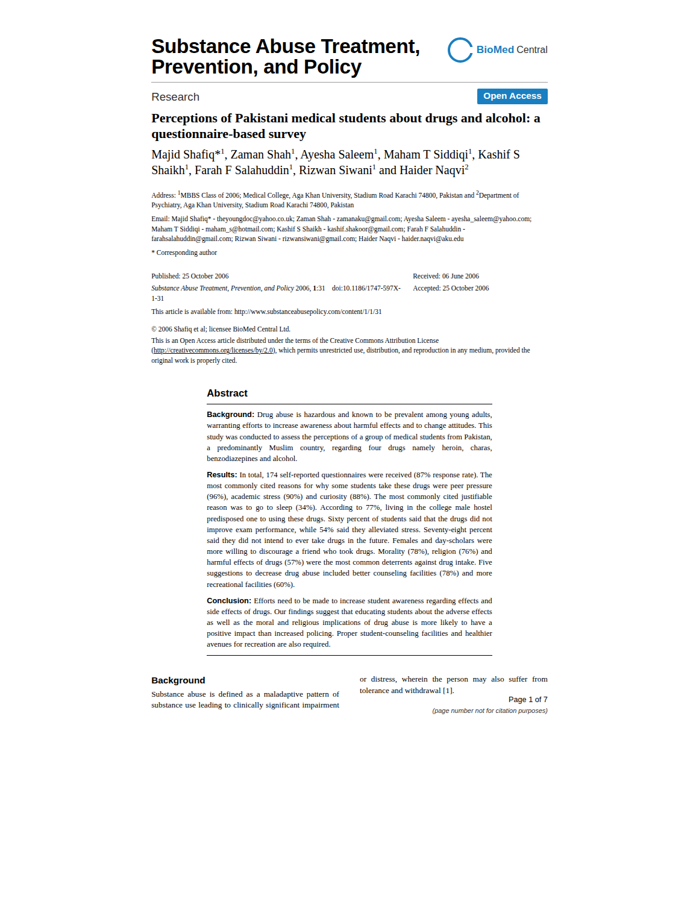Substance Abuse Treatment,
Prevention, and Policy
BioMed Central
Research
Open Access
Perceptions of Pakistani medical students about drugs and alcohol: a questionnaire-based survey
Majid Shafiq*1, Zaman Shah1, Ayesha Saleem1, Maham T Siddiqi1, Kashif S Shaikh1, Farah F Salahuddin1, Rizwan Siwani1 and Haider Naqvi2
Address: 1MBBS Class of 2006; Medical College, Aga Khan University, Stadium Road Karachi 74800, Pakistan and 2Department of Psychiatry, Aga Khan University, Stadium Road Karachi 74800, Pakistan
Email: Majid Shafiq* - theyoungdoc@yahoo.co.uk; Zaman Shah - zamanaku@gmail.com; Ayesha Saleem - ayesha_saleem@yahoo.com; Maham T Siddiqi - maham_s@hotmail.com; Kashif S Shaikh - kashif.shakoor@gmail.com; Farah F Salahuddin - farahsalahuddin@gmail.com; Rizwan Siwani - rizwansiwani@gmail.com; Haider Naqvi - haider.naqvi@aku.edu
* Corresponding author
Published: 25 October 2006
Substance Abuse Treatment, Prevention, and Policy 2006, 1:31 doi:10.1186/1747-597X-1-31
This article is available from: http://www.substanceabusepolicy.com/content/1/1/31
Received: 06 June 2006
Accepted: 25 October 2006
© 2006 Shafiq et al; licensee BioMed Central Ltd.
This is an Open Access article distributed under the terms of the Creative Commons Attribution License (http://creativecommons.org/licenses/by/2.0), which permits unrestricted use, distribution, and reproduction in any medium, provided the original work is properly cited.
Abstract
Background: Drug abuse is hazardous and known to be prevalent among young adults, warranting efforts to increase awareness about harmful effects and to change attitudes. This study was conducted to assess the perceptions of a group of medical students from Pakistan, a predominantly Muslim country, regarding four drugs namely heroin, charas, benzodiazepines and alcohol.
Results: In total, 174 self-reported questionnaires were received (87% response rate). The most commonly cited reasons for why some students take these drugs were peer pressure (96%), academic stress (90%) and curiosity (88%). The most commonly cited justifiable reason was to go to sleep (34%). According to 77%, living in the college male hostel predisposed one to using these drugs. Sixty percent of students said that the drugs did not improve exam performance, while 54% said they alleviated stress. Seventy-eight percent said they did not intend to ever take drugs in the future. Females and day-scholars were more willing to discourage a friend who took drugs. Morality (78%), religion (76%) and harmful effects of drugs (57%) were the most common deterrents against drug intake. Five suggestions to decrease drug abuse included better counseling facilities (78%) and more recreational facilities (60%).
Conclusion: Efforts need to be made to increase student awareness regarding effects and side effects of drugs. Our findings suggest that educating students about the adverse effects as well as the moral and religious implications of drug abuse is more likely to have a positive impact than increased policing. Proper student-counseling facilities and healthier avenues for recreation are also required.
Background
Substance abuse is defined as a maladaptive pattern of substance use leading to clinically significant impairment or distress, wherein the person may also suffer from tolerance and withdrawal [1].
Page 1 of 7
(page number not for citation purposes)